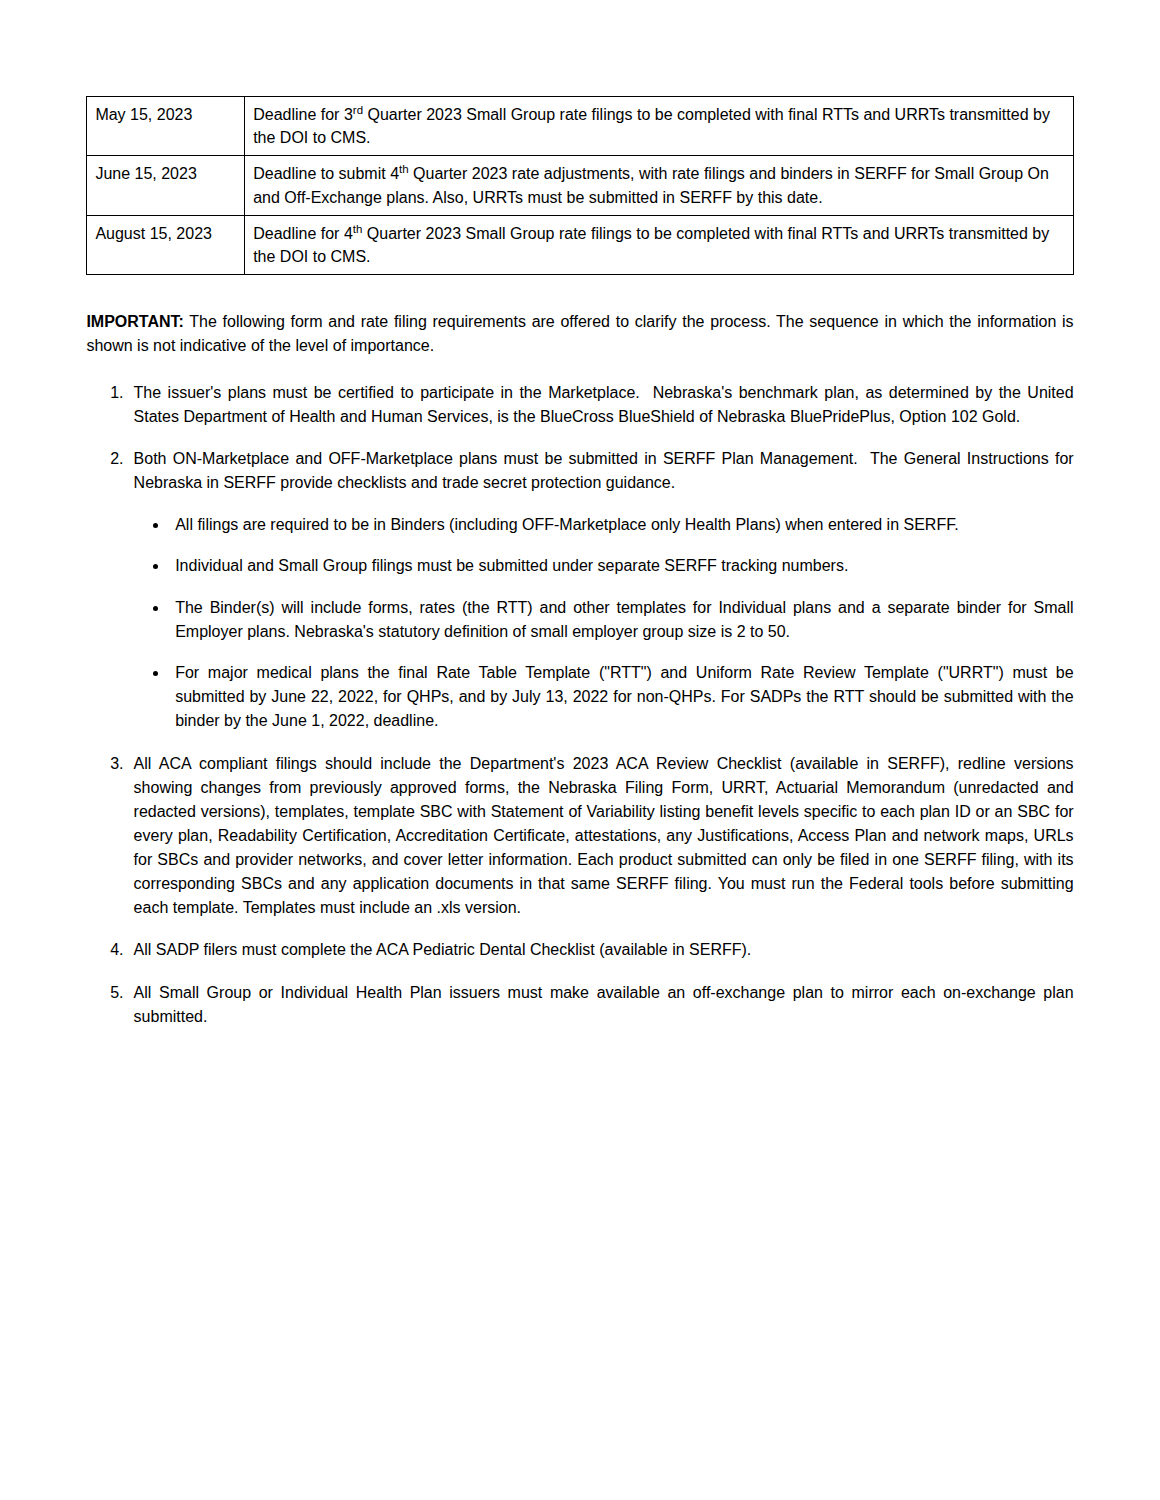| May 15, 2023 | Deadline for 3 rd Quarter 2023 Small Group rate filings to be completed with final RTTs and URRTs transmitted by the DOI to CMS. |
| June 15, 2023 | Deadline to submit 4 th Quarter 2023 rate adjustments, with rate filings and binders in SERFF for Small Group On and Off-Exchange plans. Also, URRTs must be submitted in SERFF by this date. |
| August 15, 2023 | Deadline for 4 th Quarter 2023 Small Group rate filings to be completed with final RTTs and URRTs transmitted by the DOI to CMS. |
IMPORTANT: The following form and rate filing requirements are offered to clarify the process. The sequence in which the information is shown is not indicative of the level of importance.
The issuer's plans must be certified to participate in the Marketplace. Nebraska's benchmark plan, as determined by the United States Department of Health and Human Services, is the BlueCross BlueShield of Nebraska BluePridePlus, Option 102 Gold.
Both ON-Marketplace and OFF-Marketplace plans must be submitted in SERFF Plan Management. The General Instructions for Nebraska in SERFF provide checklists and trade secret protection guidance.
All filings are required to be in Binders (including OFF-Marketplace only Health Plans) when entered in SERFF.
Individual and Small Group filings must be submitted under separate SERFF tracking numbers.
The Binder(s) will include forms, rates (the RTT) and other templates for Individual plans and a separate binder for Small Employer plans. Nebraska's statutory definition of small employer group size is 2 to 50.
For major medical plans the final Rate Table Template ("RTT") and Uniform Rate Review Template ("URRT") must be submitted by June 22, 2022, for QHPs, and by July 13, 2022 for non-QHPs. For SADPs the RTT should be submitted with the binder by the June 1, 2022, deadline.
All ACA compliant filings should include the Department's 2023 ACA Review Checklist (available in SERFF), redline versions showing changes from previously approved forms, the Nebraska Filing Form, URRT, Actuarial Memorandum (unredacted and redacted versions), templates, template SBC with Statement of Variability listing benefit levels specific to each plan ID or an SBC for every plan, Readability Certification, Accreditation Certificate, attestations, any Justifications, Access Plan and network maps, URLs for SBCs and provider networks, and cover letter information. Each product submitted can only be filed in one SERFF filing, with its corresponding SBCs and any application documents in that same SERFF filing. You must run the Federal tools before submitting each template. Templates must include an .xls version.
All SADP filers must complete the ACA Pediatric Dental Checklist (available in SERFF).
All Small Group or Individual Health Plan issuers must make available an off-exchange plan to mirror each on-exchange plan submitted.